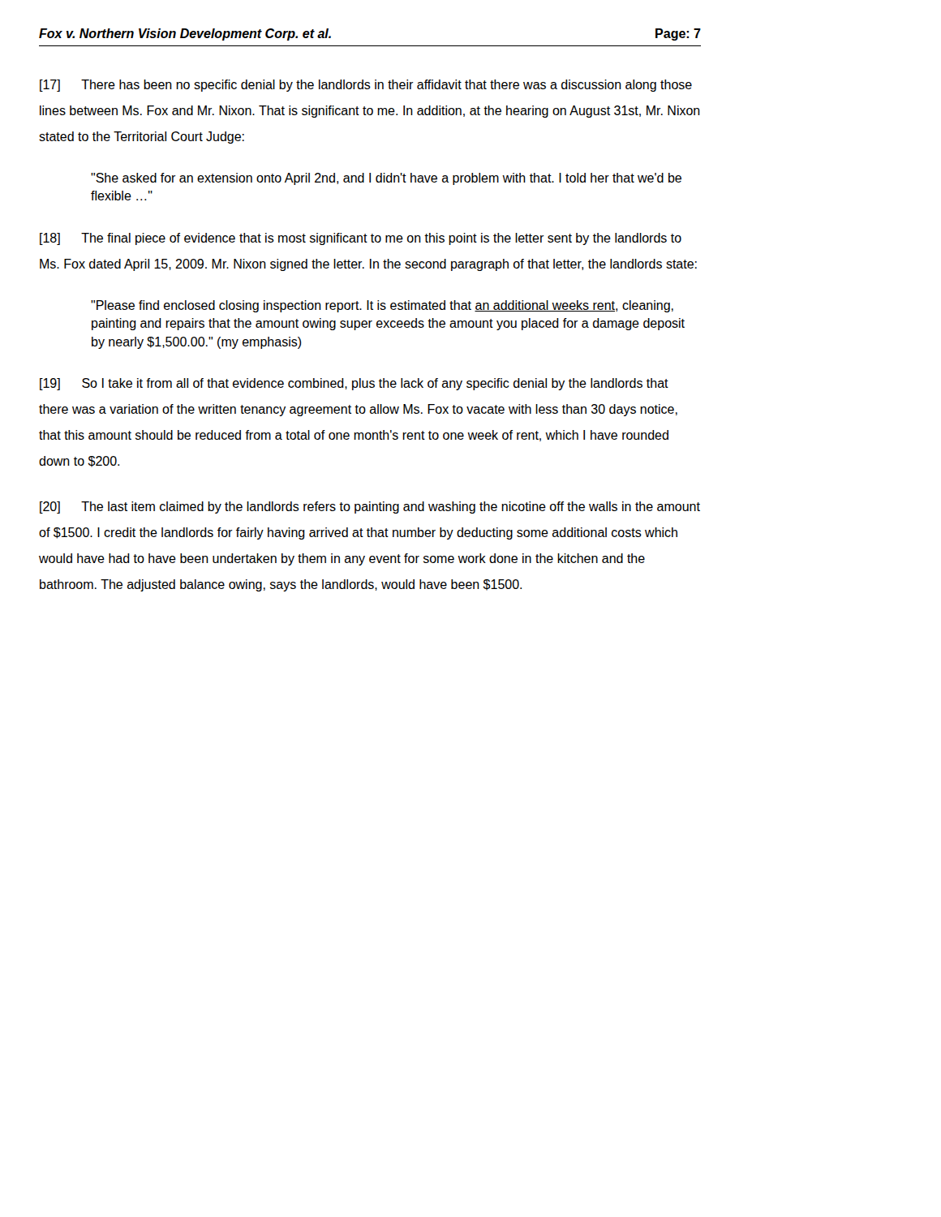Fox v. Northern Vision Development Corp. et al. Page: 7
[17] There has been no specific denial by the landlords in their affidavit that there was a discussion along those lines between Ms. Fox and Mr. Nixon. That is significant to me. In addition, at the hearing on August 31st, Mr. Nixon stated to the Territorial Court Judge:
"She asked for an extension onto April 2nd, and I didn't have a problem with that. I told her that we'd be flexible …"
[18] The final piece of evidence that is most significant to me on this point is the letter sent by the landlords to Ms. Fox dated April 15, 2009. Mr. Nixon signed the letter. In the second paragraph of that letter, the landlords state:
"Please find enclosed closing inspection report. It is estimated that an additional weeks rent, cleaning, painting and repairs that the amount owing super exceeds the amount you placed for a damage deposit by nearly $1,500.00." (my emphasis)
[19] So I take it from all of that evidence combined, plus the lack of any specific denial by the landlords that there was a variation of the written tenancy agreement to allow Ms. Fox to vacate with less than 30 days notice, that this amount should be reduced from a total of one month's rent to one week of rent, which I have rounded down to $200.
[20] The last item claimed by the landlords refers to painting and washing the nicotine off the walls in the amount of $1500. I credit the landlords for fairly having arrived at that number by deducting some additional costs which would have had to have been undertaken by them in any event for some work done in the kitchen and the bathroom. The adjusted balance owing, says the landlords, would have been $1500.